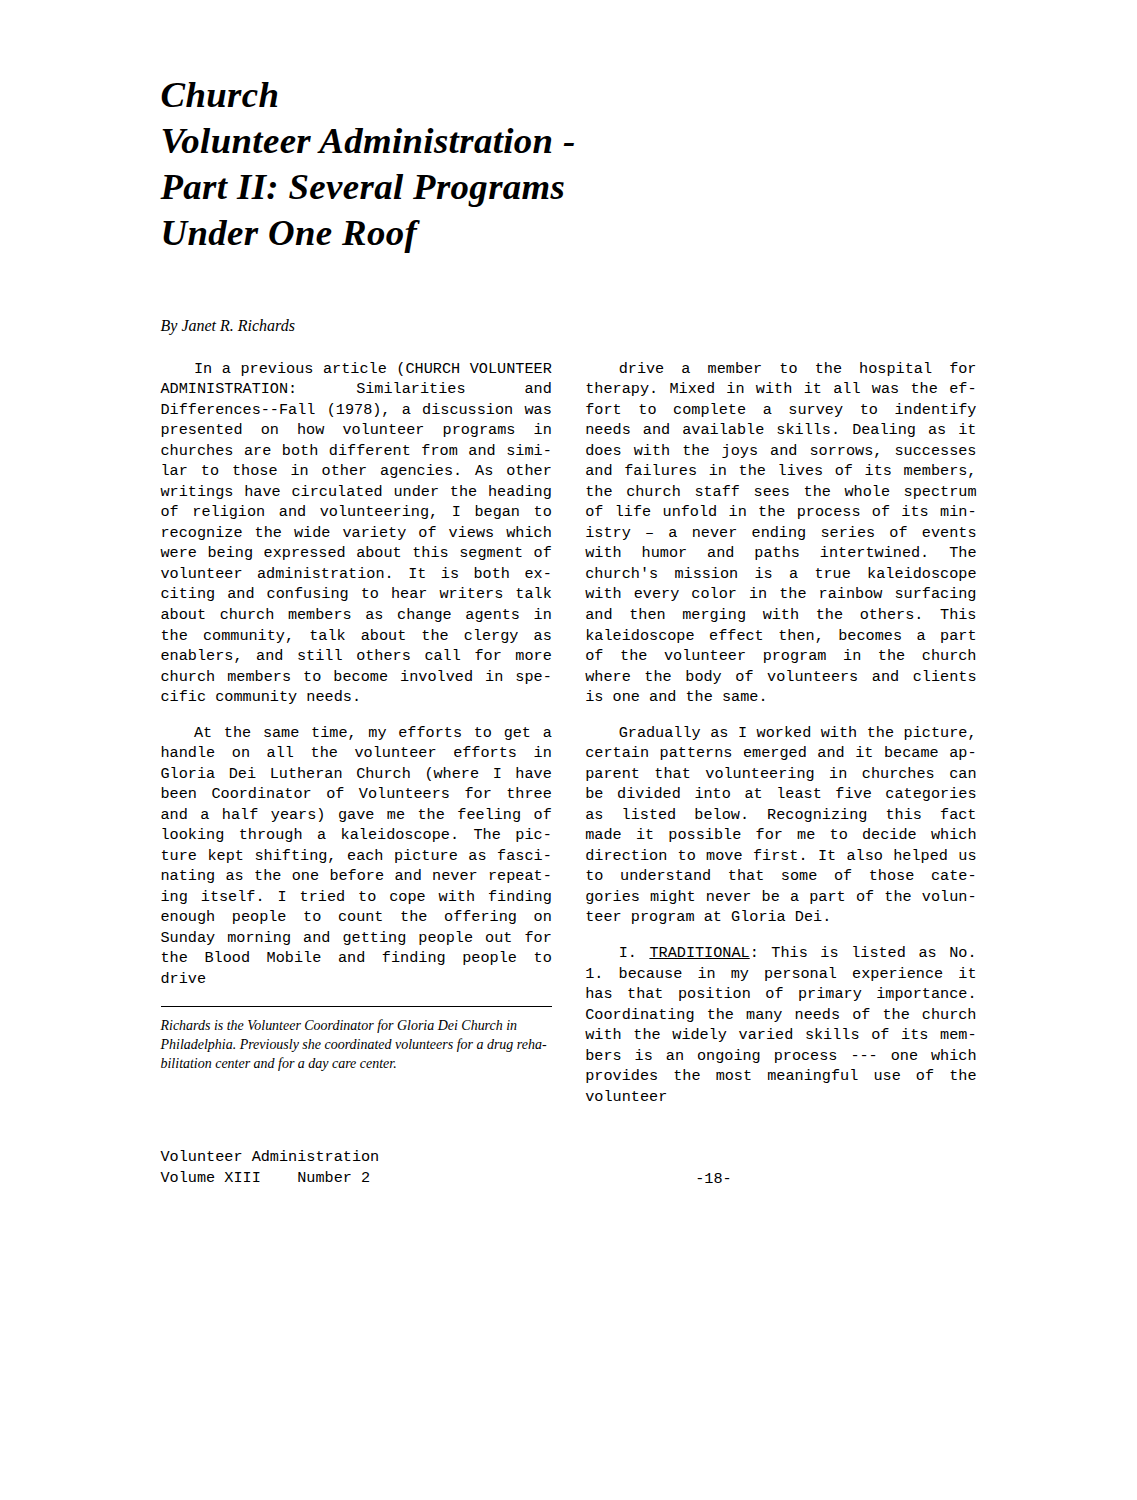Church
Volunteer Administration -
Part II: Several Programs
Under One Roof
By Janet R. Richards
In a previous article (CHURCH VOLUNTEER ADMINISTRATION: Similarities and Differences--Fall (1978), a discussion was presented on how volunteer programs in churches are both different from and similar to those in other agencies. As other writings have circulated under the heading of religion and volunteering, I began to recognize the wide variety of views which were being expressed about this segment of volunteer administration. It is both exciting and confusing to hear writers talk about church members as change agents in the community, talk about the clergy as enablers, and still others call for more church members to become involved in specific community needs.
At the same time, my efforts to get a handle on all the volunteer efforts in Gloria Dei Lutheran Church (where I have been Coordinator of Volunteers for three and a half years) gave me the feeling of looking through a kaleidoscope. The picture kept shifting, each picture as fascinating as the one before and never repeating itself. I tried to cope with finding enough people to count the offering on Sunday morning and getting people out for the Blood Mobile and finding people to drive
Richards is the Volunteer Coordinator for Gloria Dei Church in Philadelphia. Previously she coordinated volunteers for a drug rehabilitation center and for a day care center.
drive a member to the hospital for therapy. Mixed in with it all was the effort to complete a survey to indentify needs and available skills. Dealing as it does with the joys and sorrows, successes and failures in the lives of its members, the church staff sees the whole spectrum of life unfold in the process of its ministry – a never ending series of events with humor and paths intertwined. The church's mission is a true kaleidoscope with every color in the rainbow surfacing and then merging with the others. This kaleidoscope effect then, becomes a part of the volunteer program in the church where the body of volunteers and clients is one and the same.
Gradually as I worked with the picture, certain patterns emerged and it became apparent that volunteering in churches can be divided into at least five categories as listed below. Recognizing this fact made it possible for me to decide which direction to move first. It also helped us to understand that some of those categories might never be a part of the volunteer program at Gloria Dei.
I. TRADITIONAL: This is listed as No. 1. because in my personal experience it has that position of primary importance. Coordinating the many needs of the church with the widely varied skills of its members is an ongoing process --- one which provides the most meaningful use of the volunteer
Volunteer Administration Volume XIII Number 2
-18-